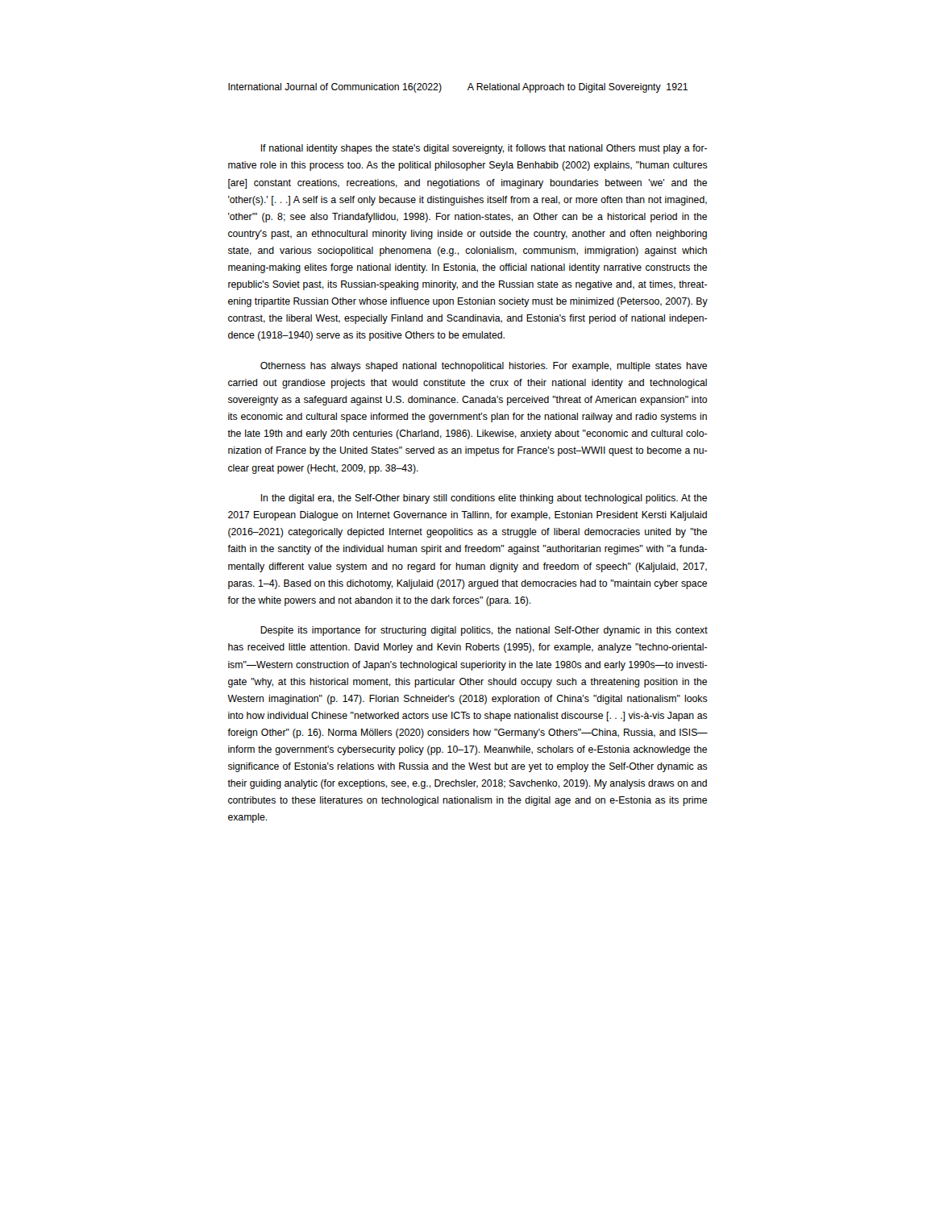International Journal of Communication 16(2022) A Relational Approach to Digital Sovereignty 1921
If national identity shapes the state's digital sovereignty, it follows that national Others must play a formative role in this process too. As the political philosopher Seyla Benhabib (2002) explains, "human cultures [are] constant creations, recreations, and negotiations of imaginary boundaries between 'we' and the 'other(s).' [. . .] A self is a self only because it distinguishes itself from a real, or more often than not imagined, 'other'" (p. 8; see also Triandafyllidou, 1998). For nation-states, an Other can be a historical period in the country's past, an ethnocultural minority living inside or outside the country, another and often neighboring state, and various sociopolitical phenomena (e.g., colonialism, communism, immigration) against which meaning-making elites forge national identity. In Estonia, the official national identity narrative constructs the republic's Soviet past, its Russian-speaking minority, and the Russian state as negative and, at times, threatening tripartite Russian Other whose influence upon Estonian society must be minimized (Petersoo, 2007). By contrast, the liberal West, especially Finland and Scandinavia, and Estonia's first period of national independence (1918–1940) serve as its positive Others to be emulated.
Otherness has always shaped national technopolitical histories. For example, multiple states have carried out grandiose projects that would constitute the crux of their national identity and technological sovereignty as a safeguard against U.S. dominance. Canada's perceived "threat of American expansion" into its economic and cultural space informed the government's plan for the national railway and radio systems in the late 19th and early 20th centuries (Charland, 1986). Likewise, anxiety about "economic and cultural colonization of France by the United States" served as an impetus for France's post–WWII quest to become a nuclear great power (Hecht, 2009, pp. 38–43).
In the digital era, the Self-Other binary still conditions elite thinking about technological politics. At the 2017 European Dialogue on Internet Governance in Tallinn, for example, Estonian President Kersti Kaljulaid (2016–2021) categorically depicted Internet geopolitics as a struggle of liberal democracies united by "the faith in the sanctity of the individual human spirit and freedom" against "authoritarian regimes" with "a fundamentally different value system and no regard for human dignity and freedom of speech" (Kaljulaid, 2017, paras. 1–4). Based on this dichotomy, Kaljulaid (2017) argued that democracies had to "maintain cyber space for the white powers and not abandon it to the dark forces" (para. 16).
Despite its importance for structuring digital politics, the national Self-Other dynamic in this context has received little attention. David Morley and Kevin Roberts (1995), for example, analyze "techno-orientalism"—Western construction of Japan's technological superiority in the late 1980s and early 1990s—to investigate "why, at this historical moment, this particular Other should occupy such a threatening position in the Western imagination" (p. 147). Florian Schneider's (2018) exploration of China's "digital nationalism" looks into how individual Chinese "networked actors use ICTs to shape nationalist discourse [. . .] vis-à-vis Japan as foreign Other" (p. 16). Norma Möllers (2020) considers how "Germany's Others"—China, Russia, and ISIS—inform the government's cybersecurity policy (pp. 10–17). Meanwhile, scholars of e-Estonia acknowledge the significance of Estonia's relations with Russia and the West but are yet to employ the Self-Other dynamic as their guiding analytic (for exceptions, see, e.g., Drechsler, 2018; Savchenko, 2019). My analysis draws on and contributes to these literatures on technological nationalism in the digital age and on e-Estonia as its prime example.